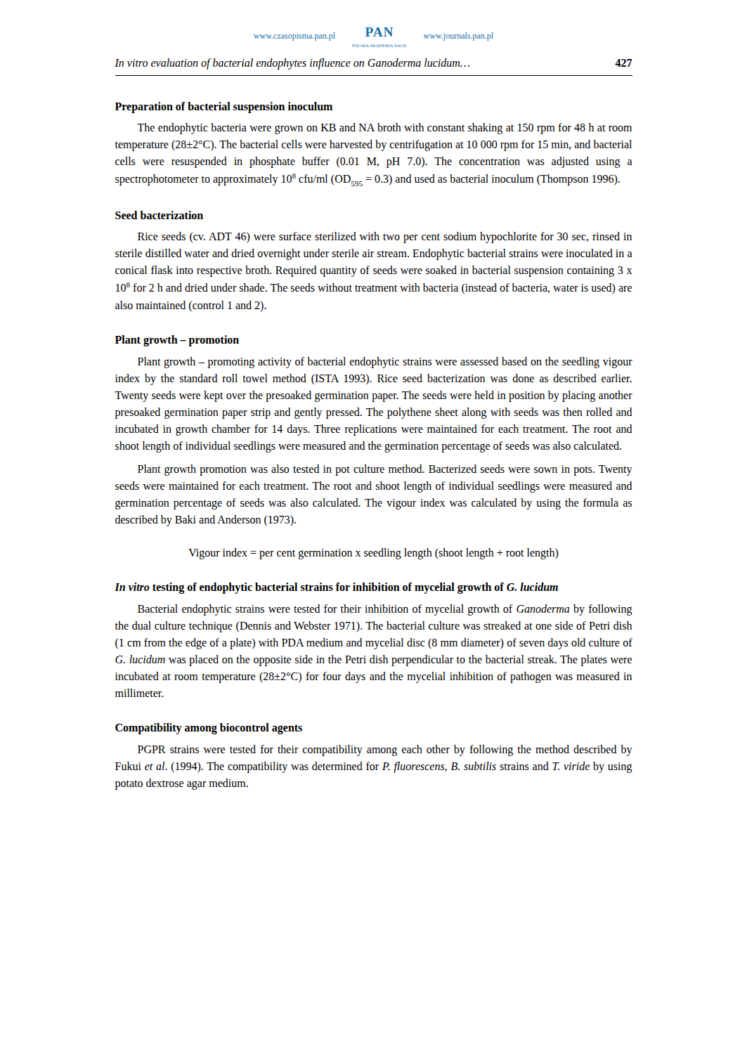www.czasopisma.pan.pl PANPOLSKA AKADEMIA NAUK www.journals.pan.pl
In vitro evaluation of bacterial endophytes influence on Ganoderma lucidum… 427
Preparation of bacterial suspension inoculum
The endophytic bacteria were grown on KB and NA broth with constant shaking at 150 rpm for 48 h at room temperature (28±2°C). The bacterial cells were harvested by centrifugation at 10 000 rpm for 15 min, and bacterial cells were resuspended in phosphate buffer (0.01 M, pH 7.0). The concentration was adjusted using a spectrophotometer to approximately 108 cfu/ml (OD595 = 0.3) and used as bacterial inoculum (Thompson 1996).
Seed bacterization
Rice seeds (cv. ADT 46) were surface sterilized with two per cent sodium hypochlorite for 30 sec, rinsed in sterile distilled water and dried overnight under sterile air stream. Endophytic bacterial strains were inoculated in a conical flask into respective broth. Required quantity of seeds were soaked in bacterial suspension containing 3 x 108 for 2 h and dried under shade. The seeds without treatment with bacteria (instead of bacteria, water is used) are also maintained (control 1 and 2).
Plant growth – promotion
Plant growth – promoting activity of bacterial endophytic strains were assessed based on the seedling vigour index by the standard roll towel method (ISTA 1993). Rice seed bacterization was done as described earlier. Twenty seeds were kept over the presoaked germination paper. The seeds were held in position by placing another presoaked germination paper strip and gently pressed. The polythene sheet along with seeds was then rolled and incubated in growth chamber for 14 days. Three replications were maintained for each treatment. The root and shoot length of individual seedlings were measured and the germination percentage of seeds was also calculated.
Plant growth promotion was also tested in pot culture method. Bacterized seeds were sown in pots. Twenty seeds were maintained for each treatment. The root and shoot length of individual seedlings were measured and germination percentage of seeds was also calculated. The vigour index was calculated by using the formula as described by Baki and Anderson (1973).
Vigour index = per cent germination x seedling length (shoot length + root length)
In vitro testing of endophytic bacterial strains for inhibition of mycelial growth of G. lucidum
Bacterial endophytic strains were tested for their inhibition of mycelial growth of Ganoderma by following the dual culture technique (Dennis and Webster 1971). The bacterial culture was streaked at one side of Petri dish (1 cm from the edge of a plate) with PDA medium and mycelial disc (8 mm diameter) of seven days old culture of G. lucidum was placed on the opposite side in the Petri dish perpendicular to the bacterial streak. The plates were incubated at room temperature (28±2°C) for four days and the mycelial inhibition of pathogen was measured in millimeter.
Compatibility among biocontrol agents
PGPR strains were tested for their compatibility among each other by following the method described by Fukui et al. (1994). The compatibility was determined for P. fluorescens, B. subtilis strains and T. viride by using potato dextrose agar medium.